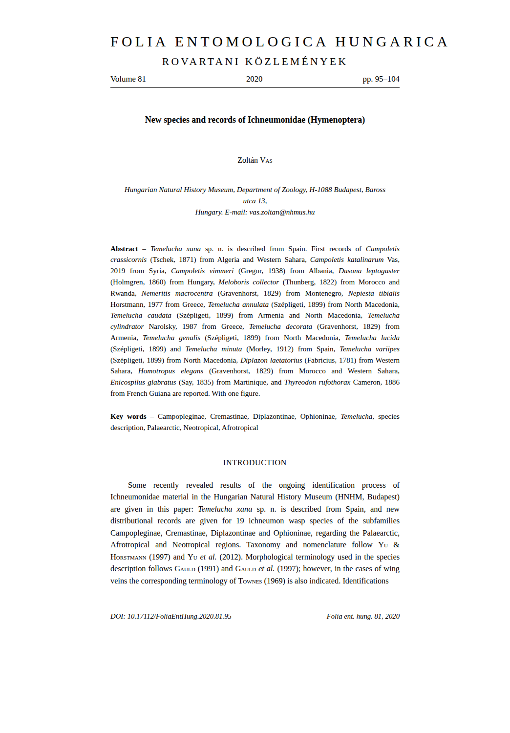FOLIA ENTOMOLOGICA HUNGARICA
ROVARTANI KÖZLEMÉNYEK
Volume 81 2020 pp. 95–104
New species and records of Ichneumonidae (Hymenoptera)
Zoltán Vas
Hungarian Natural History Museum, Department of Zoology, H-1088 Budapest, Baross utca 13,
Hungary. E-mail: vas.zoltan@nhmus.hu
Abstract – Temelucha xana sp. n. is described from Spain. First records of Campoletis crassicornis (Tschek, 1871) from Algeria and Western Sahara, Campoletis katalinarum Vas, 2019 from Syria, Campoletis vimmeri (Gregor, 1938) from Albania, Dusona leptogaster (Holmgren, 1860) from Hungary, Meloboris collector (Thunberg, 1822) from Morocco and Rwanda, Nemeritis macrocentra (Gravenhorst, 1829) from Montenegro, Nepiesta tibialis Horstmann, 1977 from Greece, Temelucha annulata (Szépligeti, 1899) from North Macedonia, Temelucha caudata (Szépligeti, 1899) from Armenia and North Macedonia, Temelucha cylindrator Narolsky, 1987 from Greece, Temelucha decorata (Gravenhorst, 1829) from Armenia, Temelucha genalis (Szépligeti, 1899) from North Macedonia, Temelucha lucida (Szépligeti, 1899) and Temelucha minuta (Morley, 1912) from Spain, Temelucha variipes (Szépligeti, 1899) from North Macedonia, Diplazon laetatorius (Fabricius, 1781) from Western Sahara, Homotropus elegans (Gravenhorst, 1829) from Morocco and Western Sahara, Enicospilus glabratus (Say, 1835) from Martinique, and Thyreodon rufothorax Cameron, 1886 from French Guiana are reported. With one figure.
Key words – Campopleginae, Cremastinae, Diplazontinae, Ophioninae, Temelucha, species description, Palaearctic, Neotropical, Afrotropical
INTRODUCTION
Some recently revealed results of the ongoing identification process of Ichneumonidae material in the Hungarian Natural History Museum (HNHM, Budapest) are given in this paper: Temelucha xana sp. n. is described from Spain, and new distributional records are given for 19 ichneumon wasp species of the subfamilies Campopleginae, Cremastinae, Diplazontinae and Ophioninae, regarding the Palaearctic, Afrotropical and Neotropical regions. Taxonomy and nomenclature follow Yu & Horstmann (1997) and Yu et al. (2012). Morphological terminology used in the species description follows Gauld (1991) and Gauld et al. (1997); however, in the cases of wing veins the corresponding terminology of Townes (1969) is also indicated. Identifications
DOI: 10.17112/FoliaEntHung.2020.81.95 Folia ent. hung. 81, 2020